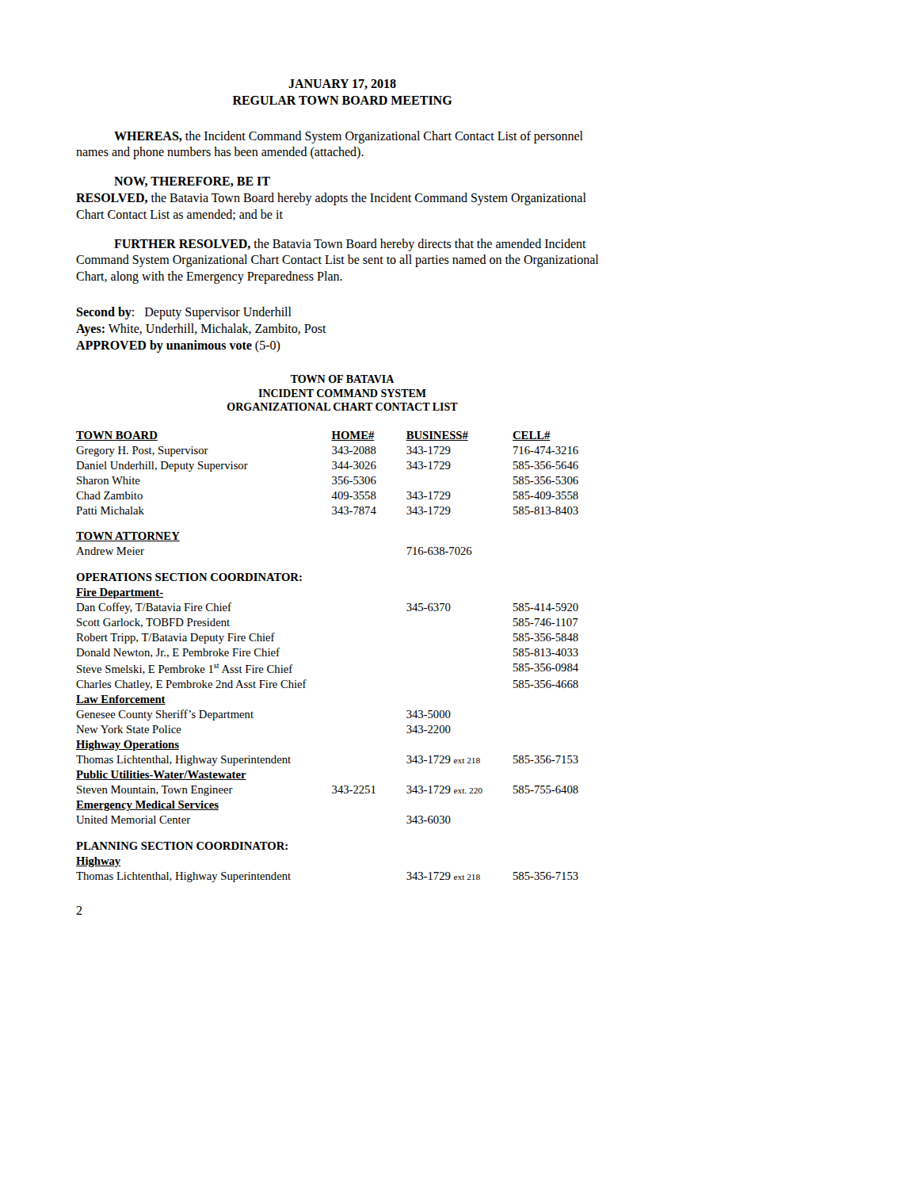JANUARY 17, 2018
REGULAR TOWN BOARD MEETING
WHEREAS, the Incident Command System Organizational Chart Contact List of personnel names and phone numbers has been amended (attached).
NOW, THEREFORE, BE IT
RESOLVED, the Batavia Town Board hereby adopts the Incident Command System Organizational Chart Contact List as amended; and be it
FURTHER RESOLVED, the Batavia Town Board hereby directs that the amended Incident Command System Organizational Chart Contact List be sent to all parties named on the Organizational Chart, along with the Emergency Preparedness Plan.
Second by: Deputy Supervisor Underhill
Ayes: White, Underhill, Michalak, Zambito, Post
APPROVED by unanimous vote (5-0)
TOWN OF BATAVIA
INCIDENT COMMAND SYSTEM
ORGANIZATIONAL CHART CONTACT LIST
| TOWN BOARD | HOME# | BUSINESS# | CELL# |
| Gregory H. Post, Supervisor | 343-2088 | 343-1729 | 716-474-3216 |
| Daniel Underhill, Deputy Supervisor | 344-3026 | 343-1729 | 585-356-5646 |
| Sharon White | 356-5306 | | 585-356-5306 |
| Chad Zambito | 409-3558 | 343-1729 | 585-409-3558 |
| Patti Michalak | 343-7874 | 343-1729 | 585-813-8403 |
| TOWN ATTORNEY | | | |
| Andrew Meier | | 716-638-7026 | |
| OPERATIONS SECTION COORDINATOR: | | | |
| Fire Department - | | | |
| Dan Coffey, T/Batavia Fire Chief | | 345-6370 | 585-414-5920 |
| Scott Garlock, TOBFD President | | | 585-746-1107 |
| Robert Tripp, T/Batavia Deputy Fire Chief | | | 585-356-5848 |
| Donald Newton, Jr., E Pembroke Fire Chief | | | 585-813-4033 |
| Steve Smelski, E Pembroke 1 st Asst Fire Chief | | | 585-356-0984 |
| Charles Chatley, E Pembroke 2nd Asst Fire Chief | | | 585-356-4668 |
| Law Enforcement | | | |
| Genesee County Sheriff’s Department | | 343-5000 | |
| New York State Police | | 343-2200 | |
| Highway Operations | | | |
| Thomas Lichtenthal, Highway Superintendent | | 343-1729 ext 218 | 585-356-7153 |
| Public Utilities-Water/Wastewater | | | |
| Steven Mountain, Town Engineer | 343-2251 | 343-1729 ext. 220 | 585-755-6408 |
| Emergency Medical Services | | | |
| United Memorial Center | | 343-6030 | |
| PLANNING SECTION COORDINATOR: | | | |
| Highway | | | |
| Thomas Lichtenthal, Highway Superintendent | | 343-1729 ext 218 | 585-356-7153 |
2